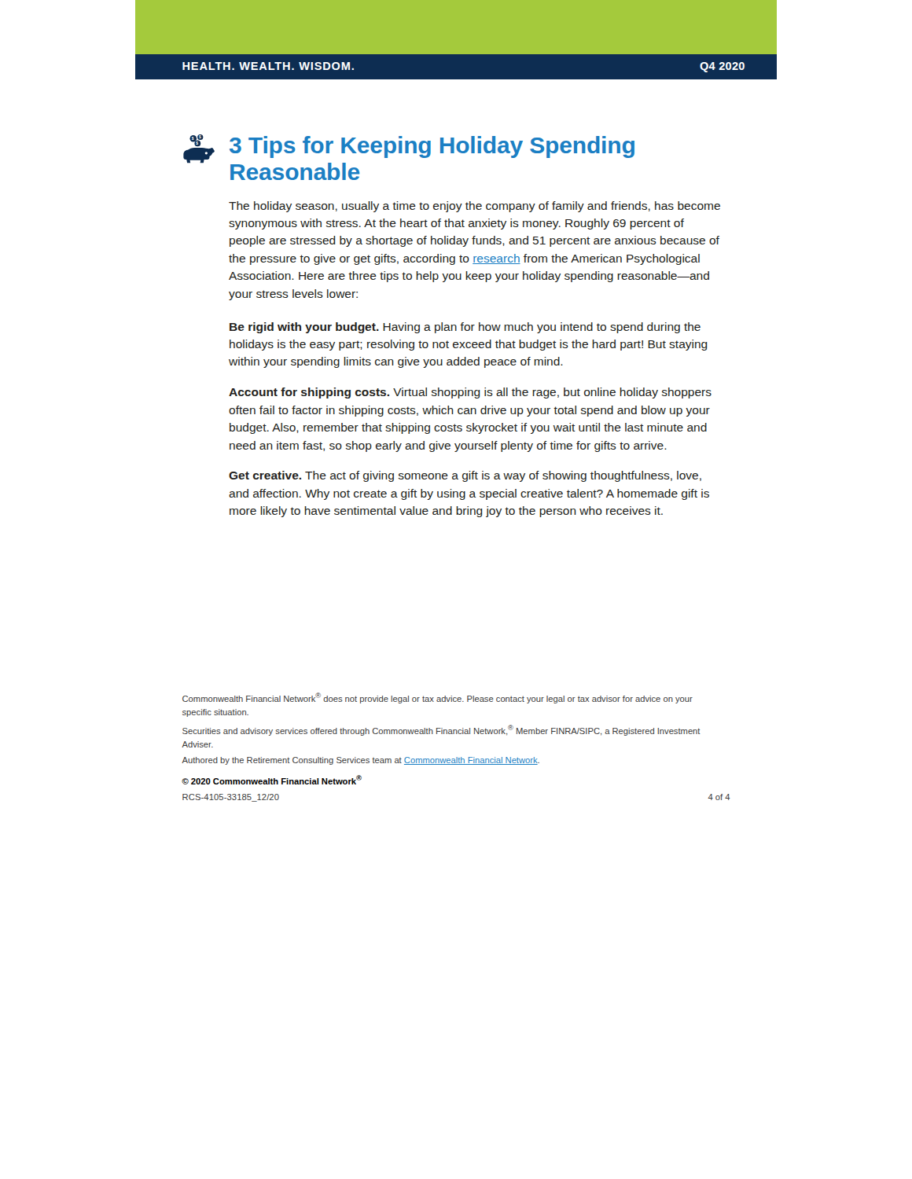HEALTH. WEALTH. WISDOM.
Q4 2020
$ $ $
3 Tips for Keeping Holiday Spending Reasonable
The holiday season, usually a time to enjoy the company of family and friends, has become synonymous with stress. At the heart of that anxiety is money. Roughly 69 percent of people are stressed by a shortage of holiday funds, and 51 percent are anxious because of the pressure to give or get gifts, according to research from the American Psychological Association. Here are three tips to help you keep your holiday spending reasonable—and your stress levels lower:
Be rigid with your budget. Having a plan for how much you intend to spend during the holidays is the easy part; resolving to not exceed that budget is the hard part! But staying within your spending limits can give you added peace of mind.
Account for shipping costs. Virtual shopping is all the rage, but online holiday shoppers often fail to factor in shipping costs, which can drive up your total spend and blow up your budget. Also, remember that shipping costs skyrocket if you wait until the last minute and need an item fast, so shop early and give yourself plenty of time for gifts to arrive.
Get creative. The act of giving someone a gift is a way of showing thoughtfulness, love, and affection. Why not create a gift by using a special creative talent? A homemade gift is more likely to have sentimental value and bring joy to the person who receives it.
Commonwealth Financial Network® does not provide legal or tax advice. Please contact your legal or tax advisor for advice on your specific situation.
Securities and advisory services offered through Commonwealth Financial Network,® Member FINRA/SIPC, a Registered Investment Adviser.
Authored by the Retirement Consulting Services team at Commonwealth Financial Network.
© 2020 Commonwealth Financial Network®
RCS-4105-33185_12/20 4 of 4